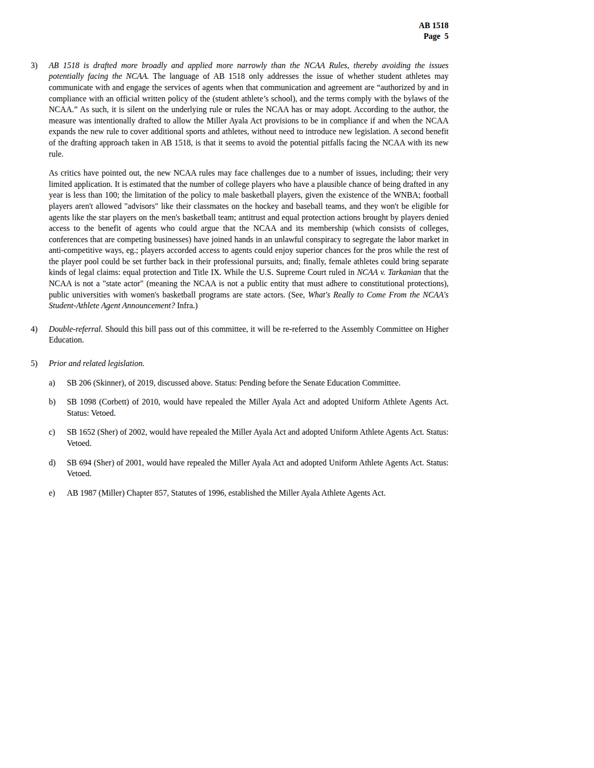AB 1518 Page 5
3)
AB 1518 is drafted more broadly and applied more narrowly than the NCAA Rules, thereby avoiding the issues potentially facing the NCAA. The language of AB 1518 only addresses the issue of whether student athletes may communicate with and engage the services of agents when that communication and agreement are “authorized by and in compliance with an official written policy of the (student athlete’s school), and the terms comply with the bylaws of the NCAA.” As such, it is silent on the underlying rule or rules the NCAA has or may adopt. According to the author, the measure was intentionally drafted to allow the Miller Ayala Act provisions to be in compliance if and when the NCAA expands the new rule to cover additional sports and athletes, without need to introduce new legislation. A second benefit of the drafting approach taken in AB 1518, is that it seems to avoid the potential pitfalls facing the NCAA with its new rule.
As critics have pointed out, the new NCAA rules may face challenges due to a number of issues, including; their very limited application. It is estimated that the number of college players who have a plausible chance of being drafted in any year is less than 100; the limitation of the policy to male basketball players, given the existence of the WNBA; football players aren't allowed "advisors" like their classmates on the hockey and baseball teams, and they won't be eligible for agents like the star players on the men's basketball team; antitrust and equal protection actions brought by players denied access to the benefit of agents who could argue that the NCAA and its membership (which consists of colleges, conferences that are competing businesses) have joined hands in an unlawful conspiracy to segregate the labor market in anti-competitive ways, eg.; players accorded access to agents could enjoy superior chances for the pros while the rest of the player pool could be set further back in their professional pursuits, and; finally, female athletes could bring separate kinds of legal claims: equal protection and Title IX. While the U.S. Supreme Court ruled in NCAA v. Tarkanian that the NCAA is not a "state actor" (meaning the NCAA is not a public entity that must adhere to constitutional protections), public universities with women's basketball programs are state actors. (See, What's Really to Come From the NCAA's Student-Athlete Agent Announcement? Infra.)
4)
Double-referral. Should this bill pass out of this committee, it will be re-referred to the Assembly Committee on Higher Education.
5)
Prior and related legislation.
a)
SB 206 (Skinner), of 2019, discussed above. Status: Pending before the Senate Education Committee.
b)
SB 1098 (Corbett) of 2010, would have repealed the Miller Ayala Act and adopted Uniform Athlete Agents Act. Status: Vetoed.
c)
SB 1652 (Sher) of 2002, would have repealed the Miller Ayala Act and adopted Uniform Athlete Agents Act. Status: Vetoed.
d)
SB 694 (Sher) of 2001, would have repealed the Miller Ayala Act and adopted Uniform Athlete Agents Act. Status: Vetoed.
e)
AB 1987 (Miller) Chapter 857, Statutes of 1996, established the Miller Ayala Athlete Agents Act.